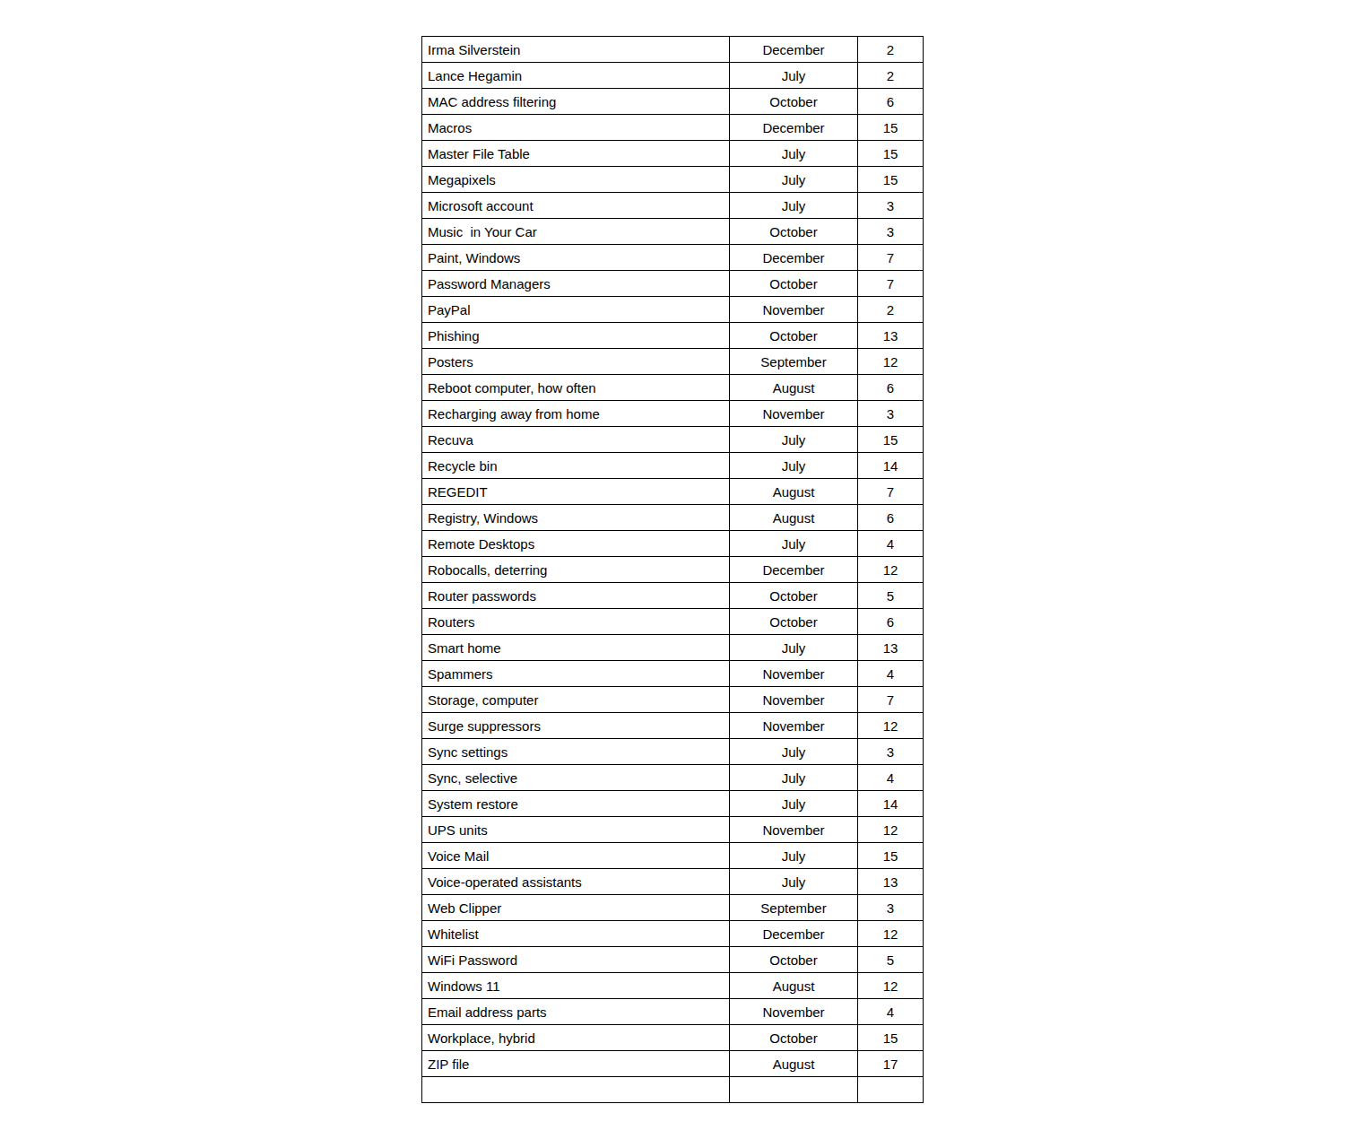| Irma Silverstein | December | 2 |
| Lance Hegamin | July | 2 |
| MAC address filtering | October | 6 |
| Macros | December | 15 |
| Master File Table | July | 15 |
| Megapixels | July | 15 |
| Microsoft account | July | 3 |
| Music in Your Car | October | 3 |
| Paint, Windows | December | 7 |
| Password Managers | October | 7 |
| PayPal | November | 2 |
| Phishing | October | 13 |
| Posters | September | 12 |
| Reboot computer, how often | August | 6 |
| Recharging away from home | November | 3 |
| Recuva | July | 15 |
| Recycle bin | July | 14 |
| REGEDIT | August | 7 |
| Registry, Windows | August | 6 |
| Remote Desktops | July | 4 |
| Robocalls, deterring | December | 12 |
| Router passwords | October | 5 |
| Routers | October | 6 |
| Smart home | July | 13 |
| Spammers | November | 4 |
| Storage, computer | November | 7 |
| Surge suppressors | November | 12 |
| Sync settings | July | 3 |
| Sync, selective | July | 4 |
| System restore | July | 14 |
| UPS units | November | 12 |
| Voice Mail | July | 15 |
| Voice-operated assistants | July | 13 |
| Web Clipper | September | 3 |
| Whitelist | December | 12 |
| WiFi Password | October | 5 |
| Windows 11 | August | 12 |
| Email address parts | November | 4 |
| Workplace, hybrid | October | 15 |
| ZIP file | August | 17 |